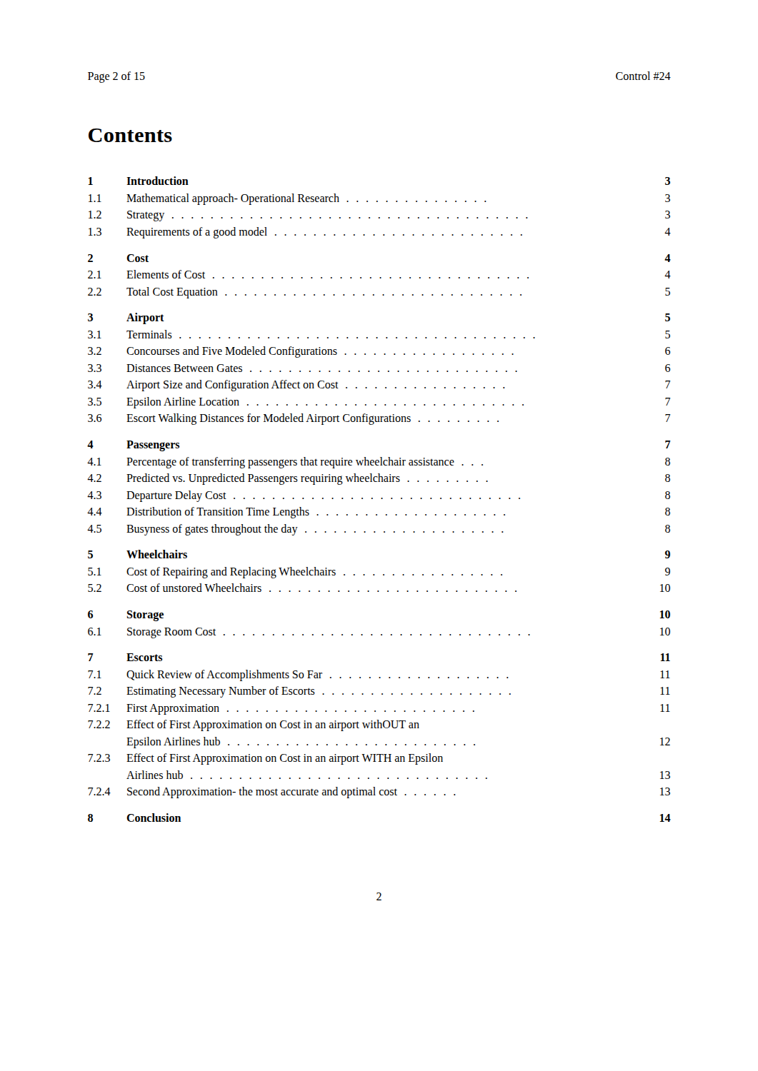Page 2 of 15 Control #24
Contents
| 1 | Introduction | 3 |
| 1.1 | Mathematical approach- Operational Research . . . . . . . . . . . . . . . | 3 |
| 1.2 | Strategy . . . . . . . . . . . . . . . . . . . . . . . . . . . . . . . . . . . . . | 3 |
| 1.3 | Requirements of a good model . . . . . . . . . . . . . . . . . . . . . . . . . . | 4 |
| 2 | Cost | 4 |
| 2.1 | Elements of Cost . . . . . . . . . . . . . . . . . . . . . . . . . . . . . . . . . | 4 |
| 2.2 | Total Cost Equation . . . . . . . . . . . . . . . . . . . . . . . . . . . . . . . | 5 |
| 3 | Airport | 5 |
| 3.1 | Terminals . . . . . . . . . . . . . . . . . . . . . . . . . . . . . . . . . . . . . | 5 |
| 3.2 | Concourses and Five Modeled Configurations . . . . . . . . . . . . . . . . . . | 6 |
| 3.3 | Distances Between Gates . . . . . . . . . . . . . . . . . . . . . . . . . . . . | 6 |
| 3.4 | Airport Size and Configuration Affect on Cost . . . . . . . . . . . . . . . . . | 7 |
| 3.5 | Epsilon Airline Location . . . . . . . . . . . . . . . . . . . . . . . . . . . . . | 7 |
| 3.6 | Escort Walking Distances for Modeled Airport Configurations . . . . . . . . . | 7 |
| 4 | Passengers | 7 |
| 4.1 | Percentage of transferring passengers that require wheelchair assistance . . . | 8 |
| 4.2 | Predicted vs. Unpredicted Passengers requiring wheelchairs . . . . . . . . . | 8 |
| 4.3 | Departure Delay Cost . . . . . . . . . . . . . . . . . . . . . . . . . . . . . . | 8 |
| 4.4 | Distribution of Transition Time Lengths . . . . . . . . . . . . . . . . . . . . | 8 |
| 4.5 | Busyness of gates throughout the day . . . . . . . . . . . . . . . . . . . . . | 8 |
| 5 | Wheelchairs | 9 |
| 5.1 | Cost of Repairing and Replacing Wheelchairs . . . . . . . . . . . . . . . . . | 9 |
| 5.2 | Cost of unstored Wheelchairs . . . . . . . . . . . . . . . . . . . . . . . . . . | 10 |
| 6 | Storage | 10 |
| 6.1 | Storage Room Cost . . . . . . . . . . . . . . . . . . . . . . . . . . . . . . . . | 10 |
| 7 | Escorts | 11 |
| 7.1 | Quick Review of Accomplishments So Far . . . . . . . . . . . . . . . . . . . | 11 |
| 7.2 | Estimating Necessary Number of Escorts . . . . . . . . . . . . . . . . . . . . | 11 |
| 7.2.1 | First Approximation . . . . . . . . . . . . . . . . . . . . . . . . . . | 11 |
| 7.2.2 | Effect of First Approximation on Cost in an airport withOUT an | |
| | Epsilon Airlines hub . . . . . . . . . . . . . . . . . . . . . . . . . . | 12 |
| 7.2.3 | Effect of First Approximation on Cost in an airport WITH an Epsilon | |
| | Airlines hub . . . . . . . . . . . . . . . . . . . . . . . . . . . . . . . | 13 |
| 7.2.4 | Second Approximation- the most accurate and optimal cost . . . . . . | 13 |
| 8 | Conclusion | 14 |
2